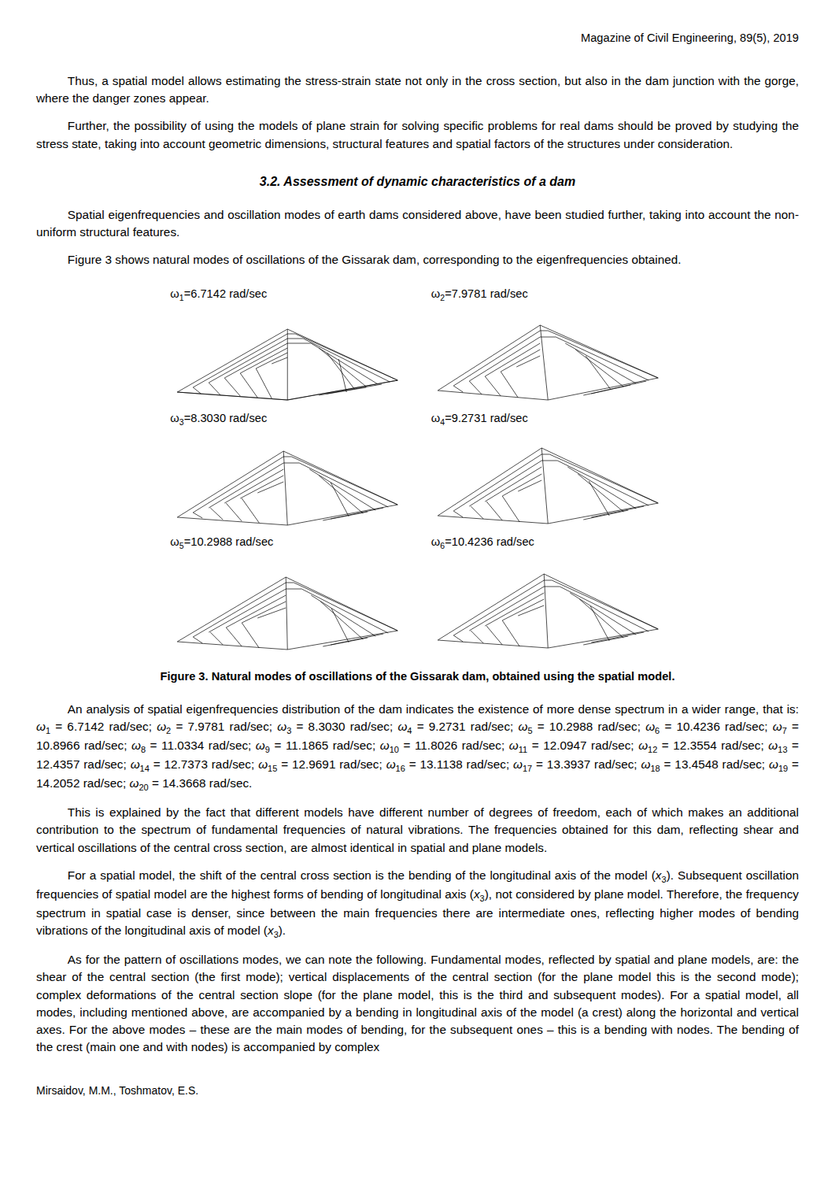Magazine of Civil Engineering, 89(5), 2019
Thus, a spatial model allows estimating the stress-strain state not only in the cross section, but also in the dam junction with the gorge, where the danger zones appear.
Further, the possibility of using the models of plane strain for solving specific problems for real dams should be proved by studying the stress state, taking into account geometric dimensions, structural features and spatial factors of the structures under consideration.
3.2. Assessment of dynamic characteristics of a dam
Spatial eigenfrequencies and oscillation modes of earth dams considered above, have been studied further, taking into account the non-uniform structural features.
Figure 3 shows natural modes of oscillations of the Gissarak dam, corresponding to the eigenfrequencies obtained.
ω1=6.7142 rad/sec
ω2=7.9781 rad/sec
ω3=8.3030 rad/sec
ω4=9.2731 rad/sec
ω5=10.2988 rad/sec
ω6=10.4236 rad/sec
Figure 3. Natural modes of oscillations of the Gissarak dam, obtained using the spatial model.
An analysis of spatial eigenfrequencies distribution of the dam indicates the existence of more dense spectrum in a wider range, that is: ω1 = 6.7142 rad/sec; ω2 = 7.9781 rad/sec; ω3 = 8.3030 rad/sec; ω4 = 9.2731 rad/sec; ω5 = 10.2988 rad/sec; ω6 = 10.4236 rad/sec; ω7 = 10.8966 rad/sec; ω8 = 11.0334 rad/sec; ω9 = 11.1865 rad/sec; ω10 = 11.8026 rad/sec; ω11 = 12.0947 rad/sec; ω12 = 12.3554 rad/sec; ω13 = 12.4357 rad/sec; ω14 = 12.7373 rad/sec; ω15 = 12.9691 rad/sec; ω16 = 13.1138 rad/sec; ω17 = 13.3937 rad/sec; ω18 = 13.4548 rad/sec; ω19 = 14.2052 rad/sec; ω20 = 14.3668 rad/sec.
This is explained by the fact that different models have different number of degrees of freedom, each of which makes an additional contribution to the spectrum of fundamental frequencies of natural vibrations. The frequencies obtained for this dam, reflecting shear and vertical oscillations of the central cross section, are almost identical in spatial and plane models.
For a spatial model, the shift of the central cross section is the bending of the longitudinal axis of the model (x3). Subsequent oscillation frequencies of spatial model are the highest forms of bending of longitudinal axis (x3), not considered by plane model. Therefore, the frequency spectrum in spatial case is denser, since between the main frequencies there are intermediate ones, reflecting higher modes of bending vibrations of the longitudinal axis of model (x3).
As for the pattern of oscillations modes, we can note the following. Fundamental modes, reflected by spatial and plane models, are: the shear of the central section (the first mode); vertical displacements of the central section (for the plane model this is the second mode); complex deformations of the central section slope (for the plane model, this is the third and subsequent modes). For a spatial model, all modes, including mentioned above, are accompanied by a bending in longitudinal axis of the model (a crest) along the horizontal and vertical axes. For the above modes – these are the main modes of bending, for the subsequent ones – this is a bending with nodes. The bending of the crest (main one and with nodes) is accompanied by complex
Mirsaidov, M.M., Toshmatov, E.S.